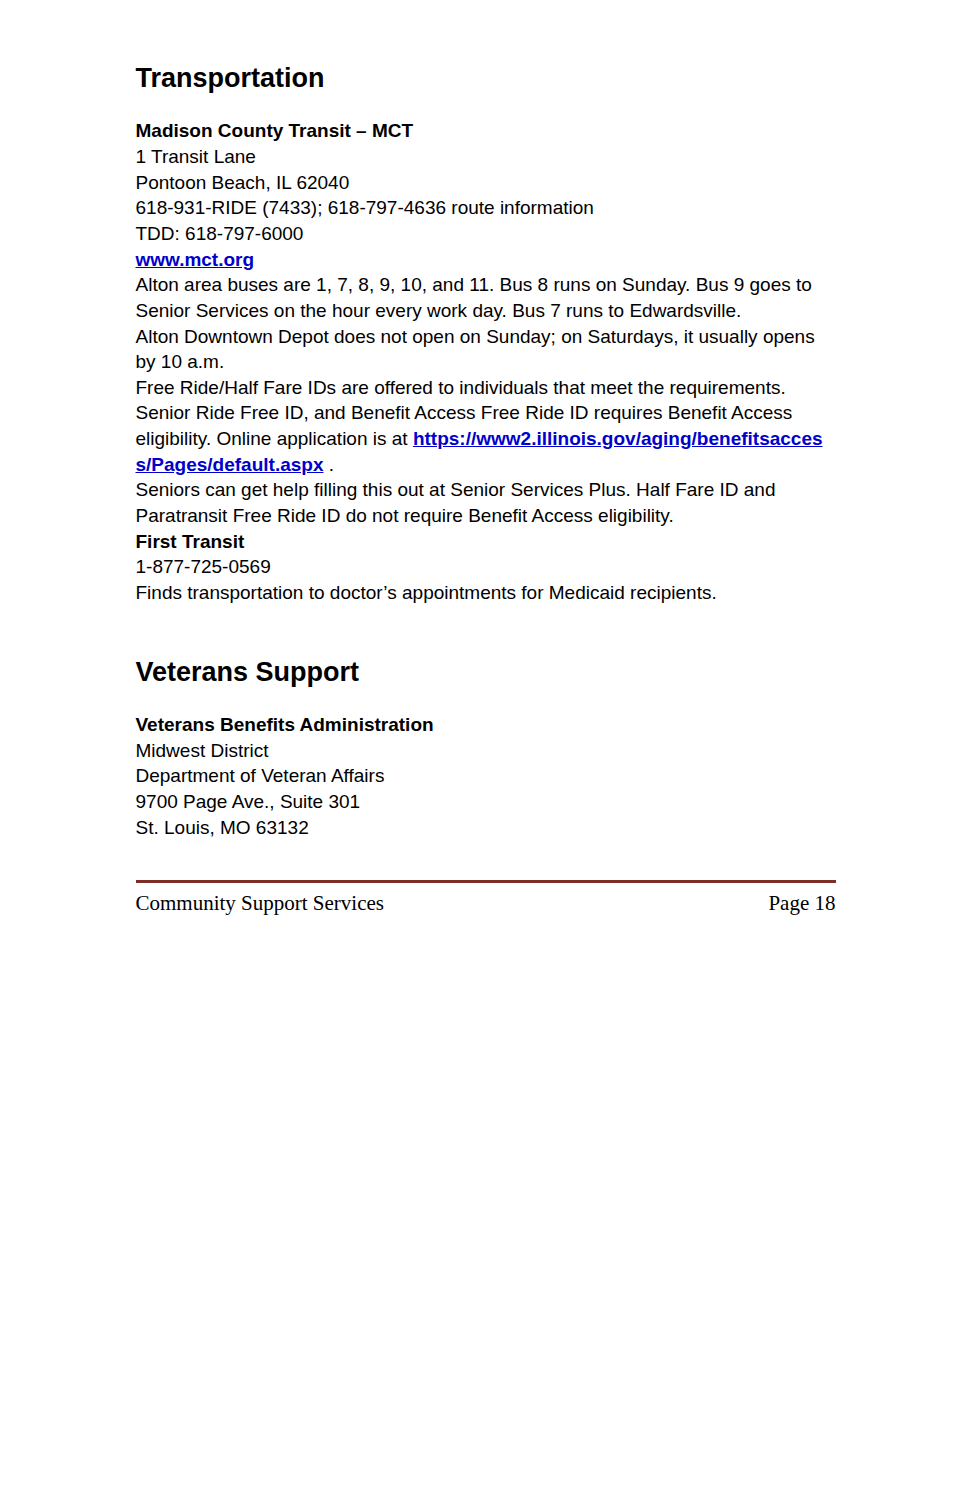Transportation
Madison County Transit – MCT
1 Transit Lane
Pontoon Beach, IL 62040
618-931-RIDE (7433); 618-797-4636 route information
TDD: 618-797-6000
www.mct.org
Alton area buses are 1, 7, 8, 9, 10, and 11. Bus 8 runs on Sunday. Bus 9 goes to Senior Services on the hour every work day. Bus 7 runs to Edwardsville.
Alton Downtown Depot does not open on Sunday; on Saturdays, it usually opens by 10 a.m.
Free Ride/Half Fare IDs are offered to individuals that meet the requirements. Senior Ride Free ID, and Benefit Access Free Ride ID requires Benefit Access eligibility. Online application is at https://www2.illinois.gov/aging/benefitsaccess/Pages/default.aspx .
Seniors can get help filling this out at Senior Services Plus. Half Fare ID and Paratransit Free Ride ID do not require Benefit Access eligibility.
First Transit
1-877-725-0569
Finds transportation to doctor’s appointments for Medicaid recipients.
Veterans Support
Veterans Benefits Administration
Midwest District
Department of Veteran Affairs
9700 Page Ave., Suite 301
St. Louis, MO 63132
Community Support Services Page 18